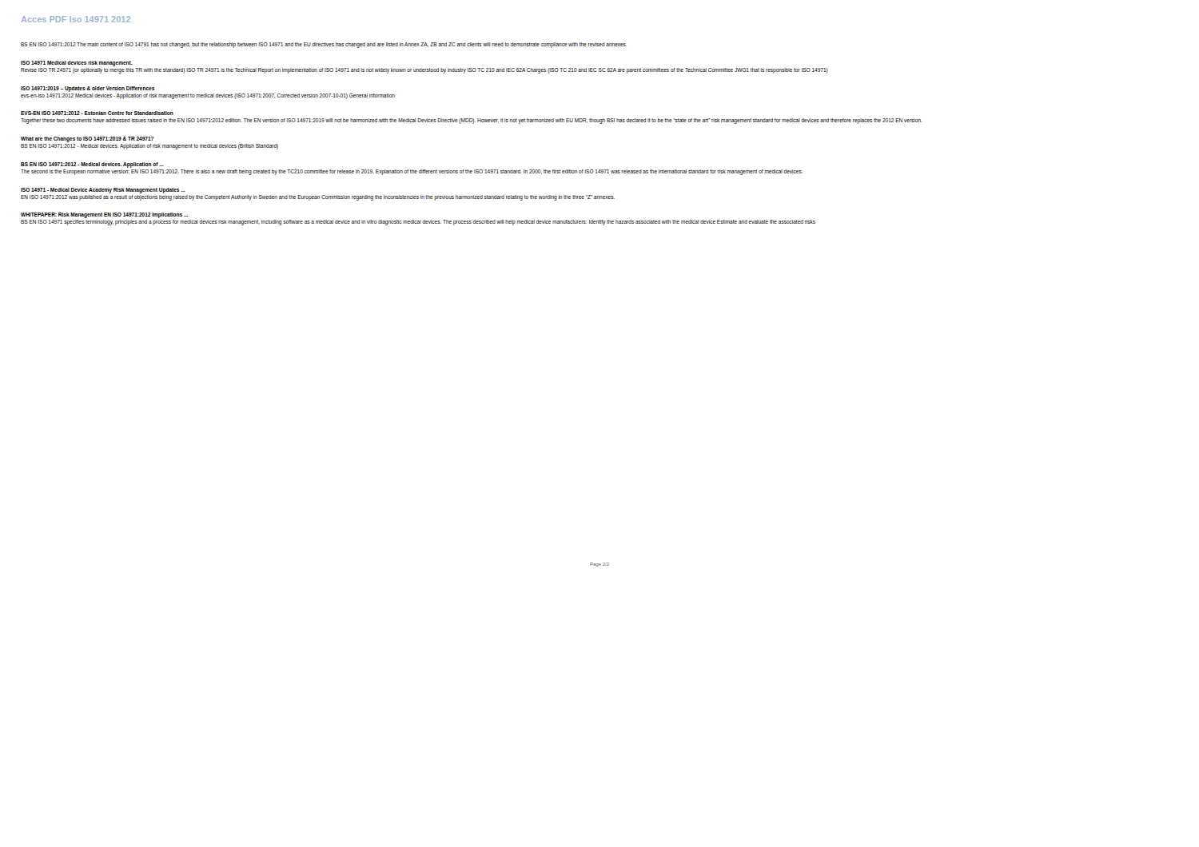Acces PDF Iso 14971 2012
BS EN ISO 14971:2012 The main content of ISO 14791 has not changed, but the relationship between ISO 14971 and the EU directives has changed and are listed in Annex ZA, ZB and ZC and clients will need to demonstrate compliance with the revised annexes.
ISO 14971 Medical devices risk management.
Revise ISO TR 24971 (or optionally to merge this TR with the standard) ISO TR 24971 is the Technical Report on implementation of ISO 14971 and is not widely known or understood by industry ISO TC 210 and IEC 62A Charges (ISO TC 210 and IEC SC 62A are parent committees of the Technical Committee JWG1 that is responsible for ISO 14971)
ISO 14971:2019 – Updates & older Version Differences
evs-en-iso 14971:2012 Medical devices - Application of risk management to medical devices (ISO 14971:2007, Corrected version 2007-10-01) General information
EVS-EN ISO 14971:2012 - Estonian Centre for Standardisation
Together these two documents have addressed issues raised in the EN ISO 14971:2012 edition. The EN version of ISO 14971:2019 will not be harmonized with the Medical Devices Directive (MDD). However, it is not yet harmonized with EU MDR, though BSI has declared it to be the “state of the art” risk management standard for medical devices and therefore replaces the 2012 EN version.
What are the Changes to ISO 14971:2019 & TR 24971?
BS EN ISO 14971:2012 - Medical devices. Application of risk management to medical devices (British Standard)
BS EN ISO 14971:2012 - Medical devices. Application of ...
The second is the European normative version: EN ISO 14971:2012. There is also a new draft being created by the TC210 committee for release in 2019. Explanation of the different versions of the ISO 14971 standard. In 2000, the first edition of ISO 14971 was released as the international standard for risk management of medical devices.
ISO 14971 - Medical Device Academy Risk Management Updates ...
EN ISO 14971:2012 was published as a result of objections being raised by the Competent Authority in Sweden and the European Commission regarding the inconsistencies in the previous harmonized standard relating to the wording in the three “Z” annexes.
WHITEPAPER: Risk Management EN ISO 14971:2012 Implications ...
BS EN ISO 14971 specifies terminology, principles and a process for medical devices risk management, including software as a medical device and in vitro diagnostic medical devices. The process described will help medical device manufacturers: Identify the hazards associated with the medical device Estimate and evaluate the associated risks
Page 2/2